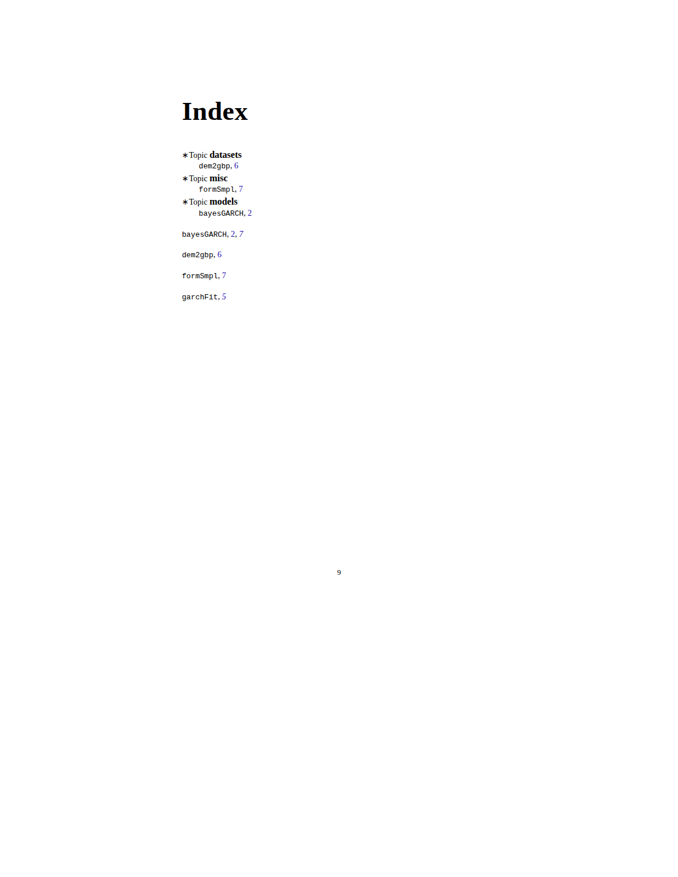Index
∗Topic datasets
dem2gbp, 6
∗Topic misc
formSmpl, 7
∗Topic models
bayesGARCH, 2
bayesGARCH, 2, 7
dem2gbp, 6
formSmpl, 7
garchFit, 5
9